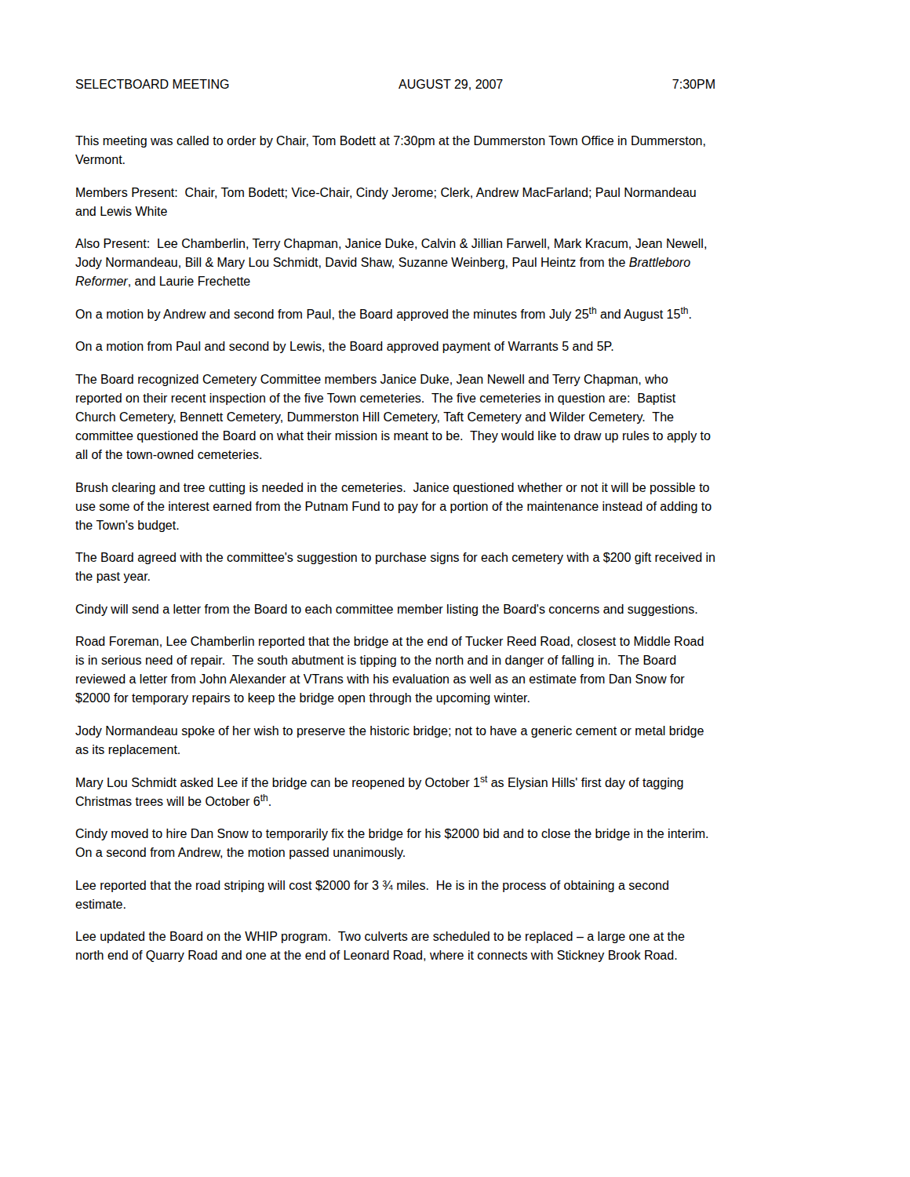SELECTBOARD MEETING AUGUST 29, 2007 7:30PM
This meeting was called to order by Chair, Tom Bodett at 7:30pm at the Dummerston Town Office in Dummerston, Vermont.
Members Present: Chair, Tom Bodett; Vice-Chair, Cindy Jerome; Clerk, Andrew MacFarland; Paul Normandeau and Lewis White
Also Present: Lee Chamberlin, Terry Chapman, Janice Duke, Calvin & Jillian Farwell, Mark Kracum, Jean Newell, Jody Normandeau, Bill & Mary Lou Schmidt, David Shaw, Suzanne Weinberg, Paul Heintz from the Brattleboro Reformer, and Laurie Frechette
On a motion by Andrew and second from Paul, the Board approved the minutes from July 25th and August 15th.
On a motion from Paul and second by Lewis, the Board approved payment of Warrants 5 and 5P.
The Board recognized Cemetery Committee members Janice Duke, Jean Newell and Terry Chapman, who reported on their recent inspection of the five Town cemeteries. The five cemeteries in question are: Baptist Church Cemetery, Bennett Cemetery, Dummerston Hill Cemetery, Taft Cemetery and Wilder Cemetery. The committee questioned the Board on what their mission is meant to be. They would like to draw up rules to apply to all of the town-owned cemeteries.
Brush clearing and tree cutting is needed in the cemeteries. Janice questioned whether or not it will be possible to use some of the interest earned from the Putnam Fund to pay for a portion of the maintenance instead of adding to the Town's budget.
The Board agreed with the committee's suggestion to purchase signs for each cemetery with a $200 gift received in the past year.
Cindy will send a letter from the Board to each committee member listing the Board's concerns and suggestions.
Road Foreman, Lee Chamberlin reported that the bridge at the end of Tucker Reed Road, closest to Middle Road is in serious need of repair. The south abutment is tipping to the north and in danger of falling in. The Board reviewed a letter from John Alexander at VTrans with his evaluation as well as an estimate from Dan Snow for $2000 for temporary repairs to keep the bridge open through the upcoming winter.
Jody Normandeau spoke of her wish to preserve the historic bridge; not to have a generic cement or metal bridge as its replacement.
Mary Lou Schmidt asked Lee if the bridge can be reopened by October 1st as Elysian Hills' first day of tagging Christmas trees will be October 6th.
Cindy moved to hire Dan Snow to temporarily fix the bridge for his $2000 bid and to close the bridge in the interim. On a second from Andrew, the motion passed unanimously.
Lee reported that the road striping will cost $2000 for 3 ¾ miles. He is in the process of obtaining a second estimate.
Lee updated the Board on the WHIP program. Two culverts are scheduled to be replaced – a large one at the north end of Quarry Road and one at the end of Leonard Road, where it connects with Stickney Brook Road.